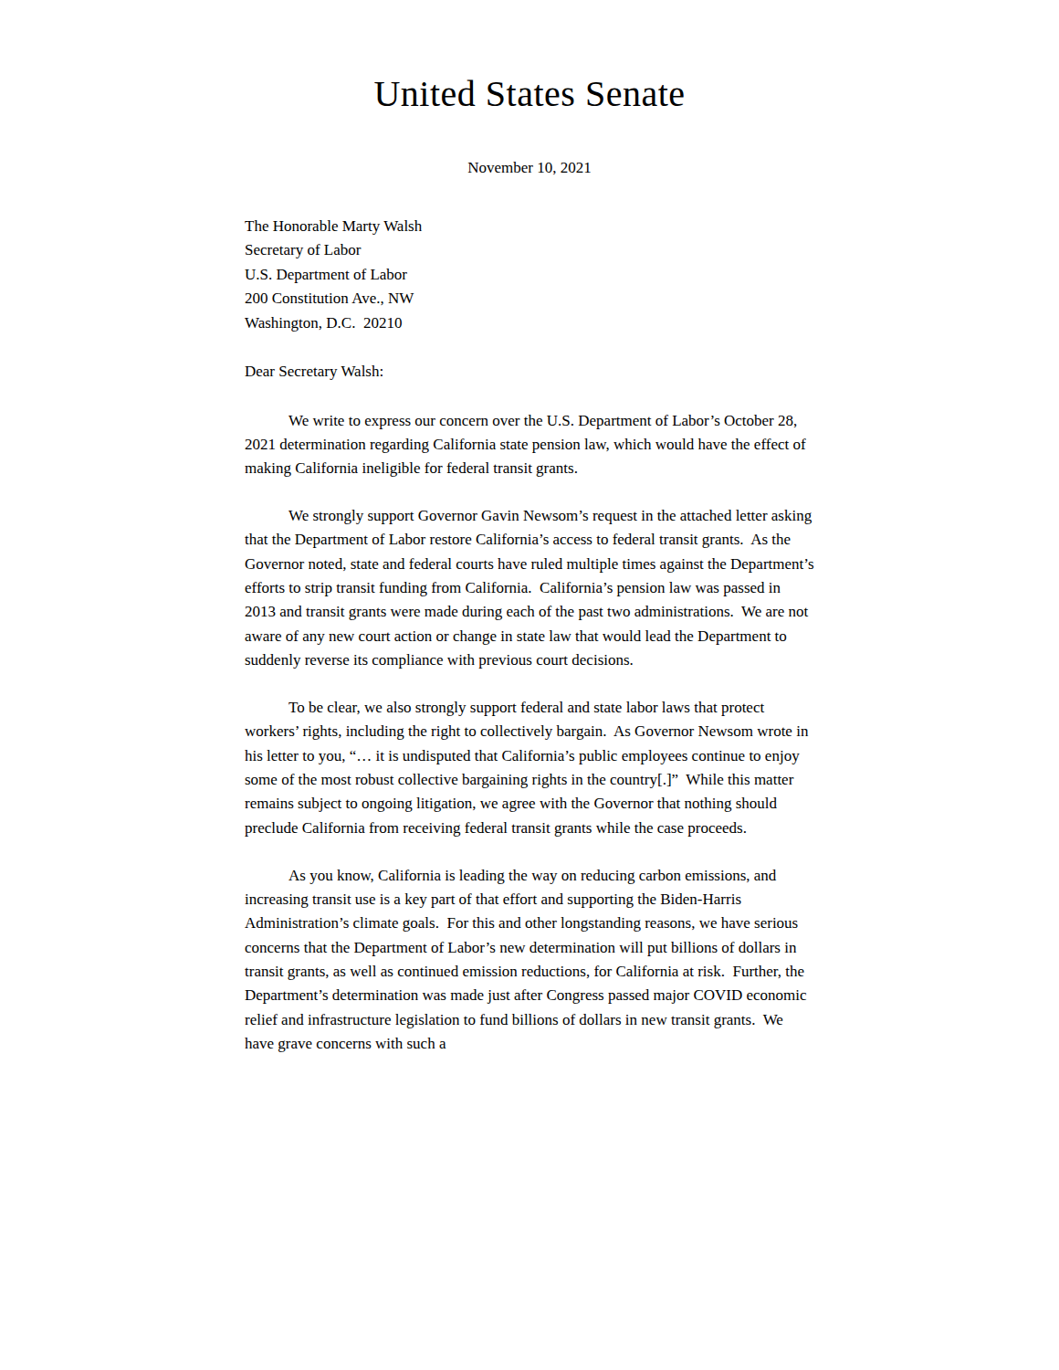United States Senate
November 10, 2021
The Honorable Marty Walsh
Secretary of Labor
U.S. Department of Labor
200 Constitution Ave., NW
Washington, D.C. 20210
Dear Secretary Walsh:
We write to express our concern over the U.S. Department of Labor’s October 28, 2021 determination regarding California state pension law, which would have the effect of making California ineligible for federal transit grants.
We strongly support Governor Gavin Newsom’s request in the attached letter asking that the Department of Labor restore California’s access to federal transit grants. As the Governor noted, state and federal courts have ruled multiple times against the Department’s efforts to strip transit funding from California. California’s pension law was passed in 2013 and transit grants were made during each of the past two administrations. We are not aware of any new court action or change in state law that would lead the Department to suddenly reverse its compliance with previous court decisions.
To be clear, we also strongly support federal and state labor laws that protect workers’ rights, including the right to collectively bargain. As Governor Newsom wrote in his letter to you, “… it is undisputed that California’s public employees continue to enjoy some of the most robust collective bargaining rights in the country[.]” While this matter remains subject to ongoing litigation, we agree with the Governor that nothing should preclude California from receiving federal transit grants while the case proceeds.
As you know, California is leading the way on reducing carbon emissions, and increasing transit use is a key part of that effort and supporting the Biden-Harris Administration’s climate goals. For this and other longstanding reasons, we have serious concerns that the Department of Labor’s new determination will put billions of dollars in transit grants, as well as continued emission reductions, for California at risk. Further, the Department’s determination was made just after Congress passed major COVID economic relief and infrastructure legislation to fund billions of dollars in new transit grants. We have grave concerns with such a